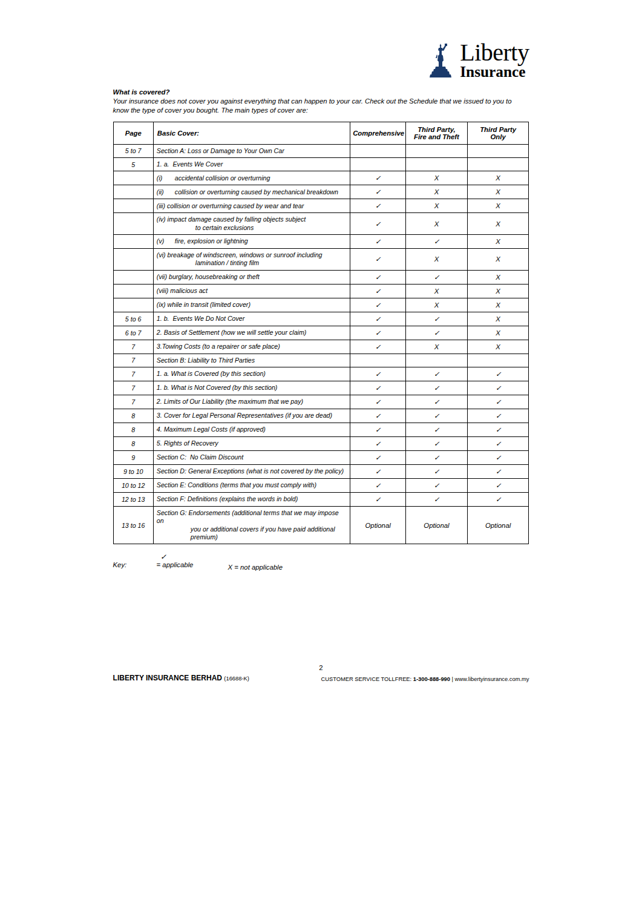Liberty
Insurance
What is covered?
Your insurance does not cover you against everything that can happen to your car. Check out the Schedule that we issued to you to know the type of cover you bought. The main types of cover are:
| Page | Basic Cover: | Comprehensive | Third Party, Fire and Theft | Third Party Only |
| --- | --- | --- | --- | --- |
| 5 to 7 | Section A: Loss or Damage to Your Own Car | | | |
| 5 | 1. a. Events We Cover | | | |
| | (i) accidental collision or overturning | ✓ | X | X |
| | (ii) collision or overturning caused by mechanical breakdown | ✓ | X | X |
| | (iii) collision or overturning caused by wear and tear | ✓ | X | X |
| | (iv) impact damage caused by falling objects subject to certain exclusions | ✓ | X | X |
| | (v) fire, explosion or lightning | ✓ | ✓ | X |
| | (vi) breakage of windscreen, windows or sunroof including lamination / tinting film | ✓ | X | X |
| | (vii) burglary, housebreaking or theft | ✓ | ✓ | X |
| | (viii) malicious act | ✓ | X | X |
| | (ix) while in transit (limited cover) | ✓ | X | X |
| 5 to 6 | 1. b. Events We Do Not Cover | ✓ | ✓ | X |
| 6 to 7 | 2. Basis of Settlement (how we will settle your claim) | ✓ | ✓ | X |
| 7 | 3.Towing Costs (to a repairer or safe place) | ✓ | X | X |
| 7 | Section B: Liability to Third Parties | | | |
| 7 | 1. a. What is Covered (by this section) | ✓ | ✓ | ✓ |
| 7 | 1. b. What is Not Covered (by this section) | ✓ | ✓ | ✓ |
| 7 | 2. Limits of Our Liability (the maximum that we pay) | ✓ | ✓ | ✓ |
| 8 | 3. Cover for Legal Personal Representatives (if you are dead) | ✓ | ✓ | ✓ |
| 8 | 4. Maximum Legal Costs (if approved) | ✓ | ✓ | ✓ |
| 8 | 5. Rights of Recovery | ✓ | ✓ | ✓ |
| 9 | Section C: No Claim Discount | ✓ | ✓ | ✓ |
| 9 to 10 | Section D: General Exceptions (what is not covered by the policy) | ✓ | ✓ | ✓ |
| 10 to 12 | Section E: Conditions (terms that you must comply with) | ✓ | ✓ | ✓ |
| 12 to 13 | Section F: Definitions (explains the words in bold) | ✓ | ✓ | ✓ |
| 13 to 16 | Section G: Endorsements (additional terms that we may impose on you or additional covers if you have paid additional premium) | Optional | Optional | Optional |
✓ Key: = applicable X = not applicable
2
LIBERTY INSURANCE BERHAD (16688-K)
CUSTOMER SERVICE TOLLFREE: 1-300-888-990 | www.libertyinsurance.com.my